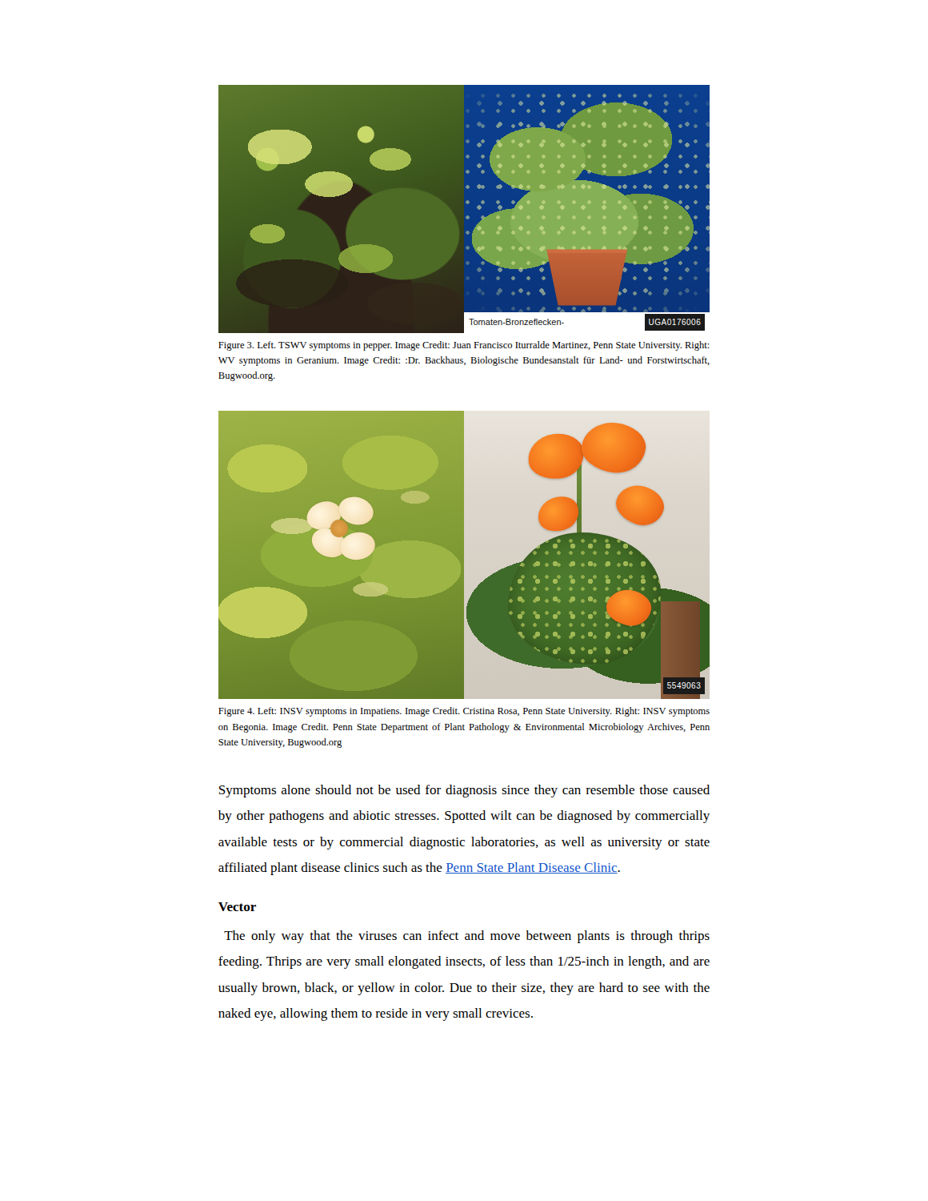Tomaten-Bronzeflecken- UGA0176006
Figure 3. Left. TSWV symptoms in pepper. Image Credit: Juan Francisco Iturralde Martinez, Penn State University. Right: WV symptoms in Geranium. Image Credit: :Dr. Backhaus, Biologische Bundesanstalt für Land- und Forstwirtschaft, Bugwood.org.
5549063
Figure 4. Left: INSV symptoms in Impatiens. Image Credit. Cristina Rosa, Penn State University. Right: INSV symptoms on Begonia. Image Credit. Penn State Department of Plant Pathology & Environmental Microbiology Archives, Penn State University, Bugwood.org
Symptoms alone should not be used for diagnosis since they can resemble those caused by other pathogens and abiotic stresses. Spotted wilt can be diagnosed by commercially available tests or by commercial diagnostic laboratories, as well as university or state affiliated plant disease clinics such as the Penn State Plant Disease Clinic.
Vector
The only way that the viruses can infect and move between plants is through thrips feeding. Thrips are very small elongated insects, of less than 1/25-inch in length, and are usually brown, black, or yellow in color. Due to their size, they are hard to see with the naked eye, allowing them to reside in very small crevices.